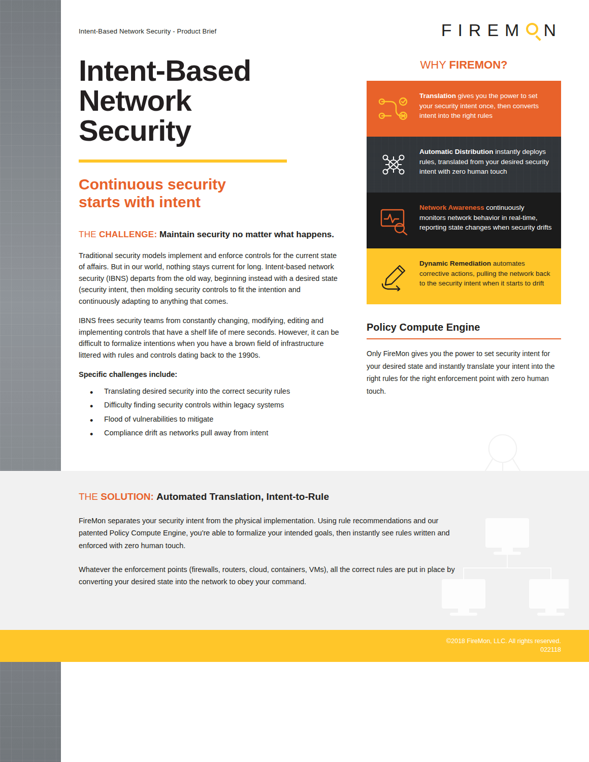Intent-Based Network Security - Product Brief
FIREM N
Intent-Based
Network
Security
Continuous security
starts with intent
THE CHALLENGE: Maintain security no matter what happens.
Traditional security models implement and enforce controls for the current state of affairs. But in our world, nothing stays current for long. Intent-based network security (IBNS) departs from the old way, beginning instead with a desired state (security intent, then molding security controls to fit the intention and continuously adapting to anything that comes.
IBNS frees security teams from constantly changing, modifying, editing and implementing controls that have a shelf life of mere seconds. However, it can be difficult to formalize intentions when you have a brown field of infrastructure littered with rules and controls dating back to the 1990s.
Specific challenges include:
Translating desired security into the correct security rules
Difficulty finding security controls within legacy systems
Flood of vulnerabilities to mitigate
Compliance drift as networks pull away from intent
WHY FIREMON?
Translation gives you the power to set your security intent once, then converts intent into the right rules
Automatic Distribution instantly deploys rules, translated from your desired security intent with zero human touch
Network Awareness continuously monitors network behavior in real-time, reporting state changes when security drifts
Dynamic Remediation automates corrective actions, pulling the network back to the security intent when it starts to drift
Policy Compute Engine
Only FireMon gives you the power to set security intent for your desired state and instantly translate your intent into the right rules for the right enforcement point with zero human touch.
THE SOLUTION: Automated Translation, Intent-to-Rule
FireMon separates your security intent from the physical implementation. Using rule recommendations and our patented Policy Compute Engine, you're able to formalize your intended goals, then instantly see rules written and enforced with zero human touch.
Whatever the enforcement points (firewalls, routers, cloud, containers, VMs), all the correct rules are put in place by converting your desired state into the network to obey your command.
©2018 FireMon, LLC. All rights reserved.
022118